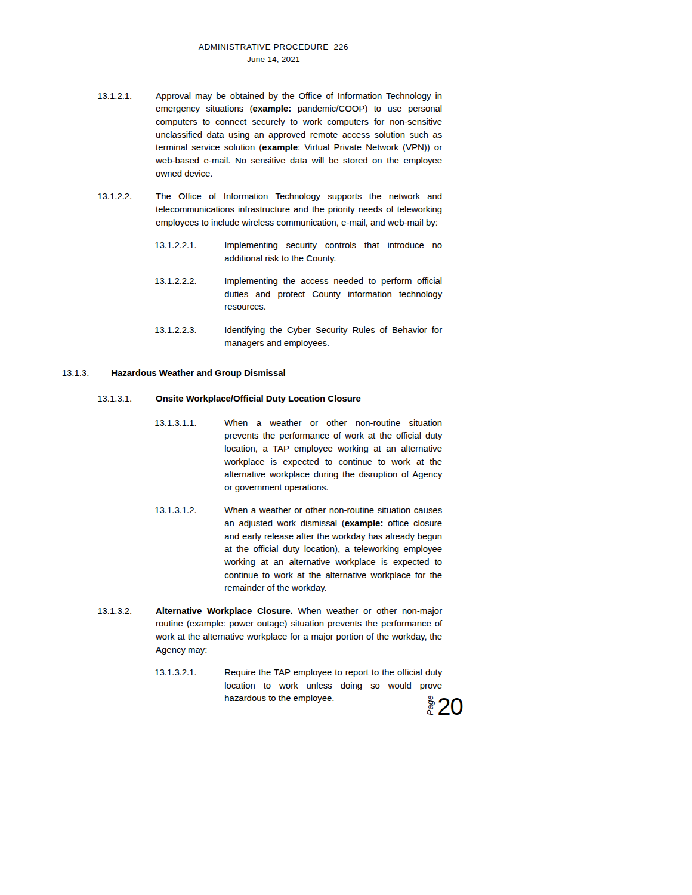ADMINISTRATIVE PROCEDURE 226
June 14, 2021
13.1.2.1.
Approval may be obtained by the Office of Information Technology in emergency situations (example: pandemic/COOP) to use personal computers to connect securely to work computers for non-sensitive unclassified data using an approved remote access solution such as terminal service solution (example: Virtual Private Network (VPN)) or web-based e-mail. No sensitive data will be stored on the employee owned device.
13.1.2.2.
The Office of Information Technology supports the network and telecommunications infrastructure and the priority needs of teleworking employees to include wireless communication, e-mail, and web-mail by:
13.1.2.2.1.
Implementing security controls that introduce no additional risk to the County.
13.1.2.2.2.
Implementing the access needed to perform official duties and protect County information technology resources.
13.1.2.2.3.
Identifying the Cyber Security Rules of Behavior for managers and employees.
13.1.3.
Hazardous Weather and Group Dismissal
13.1.3.1.
Onsite Workplace/Official Duty Location Closure
13.1.3.1.1.
When a weather or other non-routine situation prevents the performance of work at the official duty location, a TAP employee working at an alternative workplace is expected to continue to work at the alternative workplace during the disruption of Agency or government operations.
13.1.3.1.2.
When a weather or other non-routine situation causes an adjusted work dismissal (example: office closure and early release after the workday has already begun at the official duty location), a teleworking employee working at an alternative workplace is expected to continue to work at the alternative workplace for the remainder of the workday.
13.1.3.2.
Alternative Workplace Closure. When weather or other non-major routine (example: power outage) situation prevents the performance of work at the alternative workplace for a major portion of the workday, the Agency may:
13.1.3.2.1.
Require the TAP employee to report to the official duty location to work unless doing so would prove hazardous to the employee.
Page 20